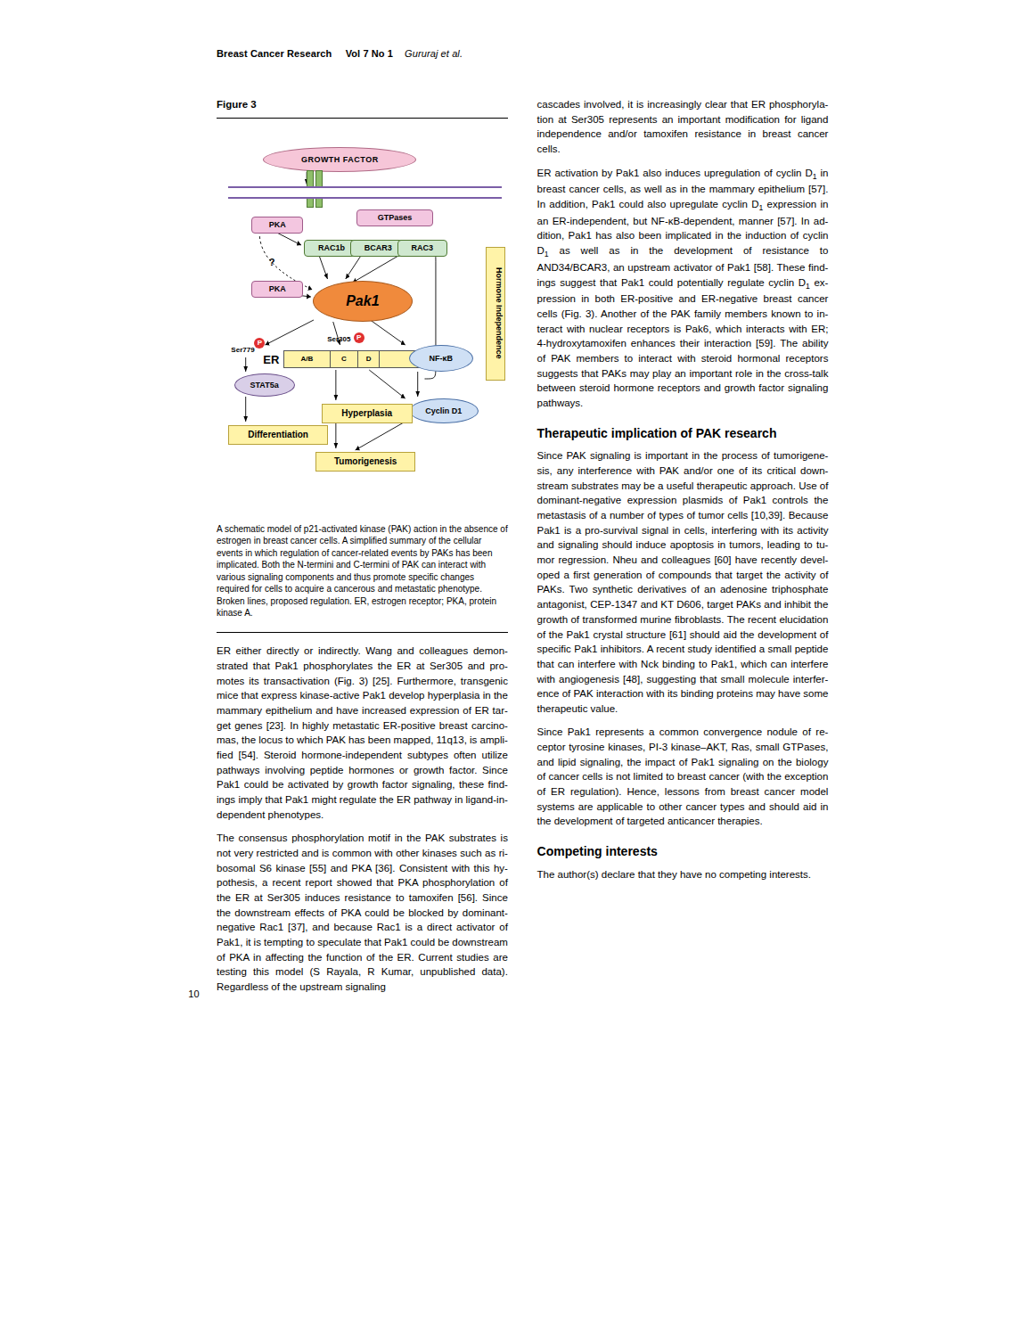Breast Cancer Research Vol 7 No 1 Gururaj et al.
Figure 3
GROWTH FACTOR
PKA
PKA
?
GTPases
RAC1b
BCAR3
RAC3
Pak1
Hormone Independence
Ser305
P
Ser779
P
ER
A/B
C
D
E
NF-κB
STAT5a
Cyclin D1
Hyperplasia
Differentiation
Tumorigenesis
A schematic model of p21-activated kinase (PAK) action in the absence of estrogen in breast cancer cells. A simplified summary of the cellular events in which regulation of cancer-related events by PAKs has been implicated. Both the N-termini and C-termini of PAK can interact with various signaling components and thus promote specific changes required for cells to acquire a cancerous and metastatic phenotype. Broken lines, proposed regulation. ER, estrogen receptor; PKA, protein kinase A.
ER either directly or indirectly. Wang and colleagues demonstrated that Pak1 phosphorylates the ER at Ser305 and promotes its transactivation (Fig. 3) [25]. Furthermore, transgenic mice that express kinase-active Pak1 develop hyperplasia in the mammary epithelium and have increased expression of ER target genes [23]. In highly metastatic ER-positive breast carcinomas, the locus to which PAK has been mapped, 11q13, is amplified [54]. Steroid hormone-independent subtypes often utilize pathways involving peptide hormones or growth factor. Since Pak1 could be activated by growth factor signaling, these findings imply that Pak1 might regulate the ER pathway in ligand-independent phenotypes.
The consensus phosphorylation motif in the PAK substrates is not very restricted and is common with other kinases such as ribosomal S6 kinase [55] and PKA [36]. Consistent with this hypothesis, a recent report showed that PKA phosphorylation of the ER at Ser305 induces resistance to tamoxifen [56]. Since the downstream effects of PKA could be blocked by dominant-negative Rac1 [37], and because Rac1 is a direct activator of Pak1, it is tempting to speculate that Pak1 could be downstream of PKA in affecting the function of the ER. Current studies are testing this model (S Rayala, R Kumar, unpublished data). Regardless of the upstream signaling
cascades involved, it is increasingly clear that ER phosphorylation at Ser305 represents an important modification for ligand independence and/or tamoxifen resistance in breast cancer cells.
ER activation by Pak1 also induces upregulation of cyclin D1 in breast cancer cells, as well as in the mammary epithelium [57]. In addition, Pak1 could also upregulate cyclin D1 expression in an ER-independent, but NF-κB-dependent, manner [57]. In addition, Pak1 has also been implicated in the induction of cyclin D1 as well as in the development of resistance to AND34/BCAR3, an upstream activator of Pak1 [58]. These findings suggest that Pak1 could potentially regulate cyclin D1 expression in both ER-positive and ER-negative breast cancer cells (Fig. 3). Another of the PAK family members known to interact with nuclear receptors is Pak6, which interacts with ER; 4-hydroxytamoxifen enhances their interaction [59]. The ability of PAK members to interact with steroid hormonal receptors suggests that PAKs may play an important role in the cross-talk between steroid hormone receptors and growth factor signaling pathways.
Therapeutic implication of PAK research
Since PAK signaling is important in the process of tumorigenesis, any interference with PAK and/or one of its critical downstream substrates may be a useful therapeutic approach. Use of dominant-negative expression plasmids of Pak1 controls the metastasis of a number of types of tumor cells [10,39]. Because Pak1 is a pro-survival signal in cells, interfering with its activity and signaling should induce apoptosis in tumors, leading to tumor regression. Nheu and colleagues [60] have recently developed a first generation of compounds that target the activity of PAKs. Two synthetic derivatives of an adenosine triphosphate antagonist, CEP-1347 and KT D606, target PAKs and inhibit the growth of transformed murine fibroblasts. The recent elucidation of the Pak1 crystal structure [61] should aid the development of specific Pak1 inhibitors. A recent study identified a small peptide that can interfere with Nck binding to Pak1, which can interfere with angiogenesis [48], suggesting that small molecule interference of PAK interaction with its binding proteins may have some therapeutic value.
Since Pak1 represents a common convergence nodule of receptor tyrosine kinases, PI-3 kinase–AKT, Ras, small GTPases, and lipid signaling, the impact of Pak1 signaling on the biology of cancer cells is not limited to breast cancer (with the exception of ER regulation). Hence, lessons from breast cancer model systems are applicable to other cancer types and should aid in the development of targeted anticancer therapies.
Competing interests
The author(s) declare that they have no competing interests.
10